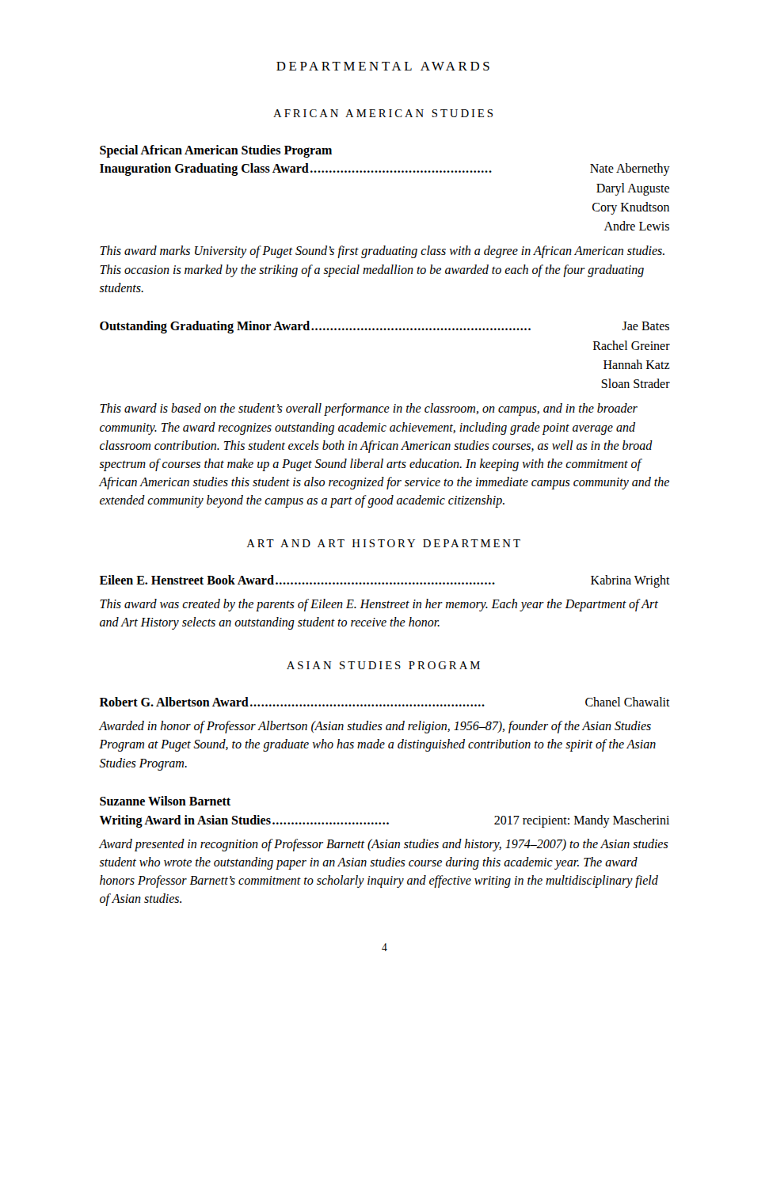DEPARTMENTAL AWARDS
AFRICAN AMERICAN STUDIES
Special African American Studies Program
Inauguration Graduating Class Award ................................................ Nate Abernethy
Daryl Auguste
Cory Knudtson
Andre Lewis
This award marks University of Puget Sound’s first graduating class with a degree in African American studies. This occasion is marked by the striking of a special medallion to be awarded to each of the four graduating students.
Outstanding Graduating Minor Award .......................................................... Jae Bates
Rachel Greiner
Hannah Katz
Sloan Strader
This award is based on the student’s overall performance in the classroom, on campus, and in the broader community. The award recognizes outstanding academic achievement, including grade point average and classroom contribution. This student excels both in African American studies courses, as well as in the broad spectrum of courses that make up a Puget Sound liberal arts education. In keeping with the commitment of African American studies this student is also recognized for service to the immediate campus community and the extended community beyond the campus as a part of good academic citizenship.
ART AND ART HISTORY DEPARTMENT
Eileen E. Henstreet Book Award .......................................................... Kabrina Wright
This award was created by the parents of Eileen E. Henstreet in her memory. Each year the Department of Art and Art History selects an outstanding student to receive the honor.
ASIAN STUDIES PROGRAM
Robert G. Albertson Award .............................................................. Chanel Chawalit
Awarded in honor of Professor Albertson (Asian studies and religion, 1956–87), founder of the Asian Studies Program at Puget Sound, to the graduate who has made a distinguished contribution to the spirit of the Asian Studies Program.
Suzanne Wilson Barnett
Writing Award in Asian Studies ............................... 2017 recipient: Mandy Mascherini
Award presented in recognition of Professor Barnett (Asian studies and history, 1974–2007) to the Asian studies student who wrote the outstanding paper in an Asian studies course during this academic year. The award honors Professor Barnett’s commitment to scholarly inquiry and effective writing in the multidisciplinary field of Asian studies.
4